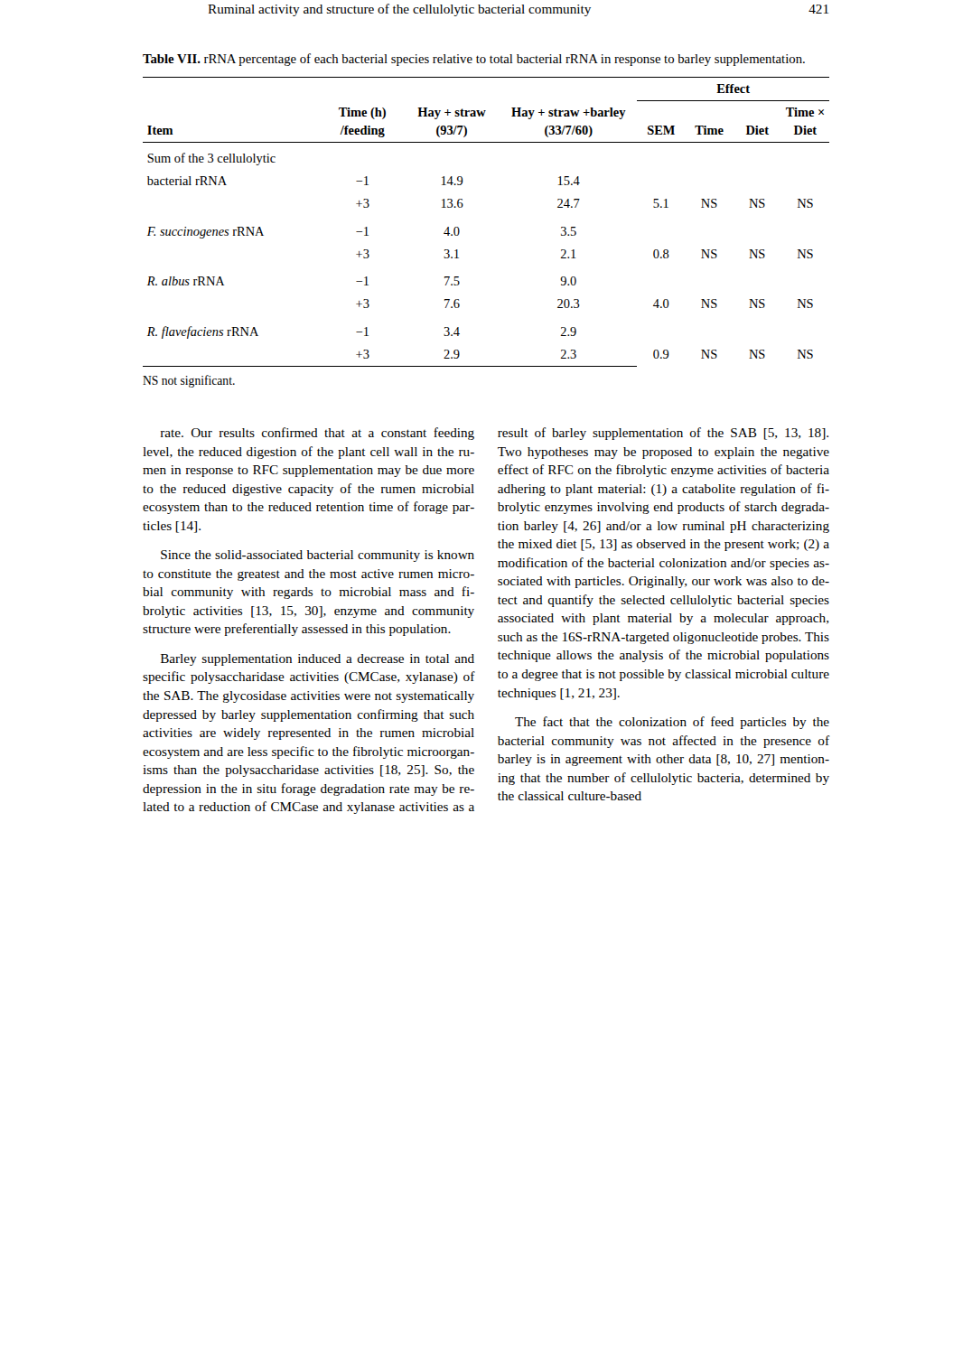Ruminal activity and structure of the cellulolytic bacterial community 421
Table VII. rRNA percentage of each bacterial species relative to total bacterial rRNA in response to barley supplementation.
| Item | Time (h) /feeding | Hay + straw (93/7) | Hay + straw +barley (33/7/60) | Effect |
| --- | --- | --- | --- | --- |
| SEM | Time | Diet | Time × Diet |
| Sum of the 3 cellulolytic |
| bacterial rRNA | −1 | 14.9 | 15.4 | 5.1 | NS | NS | NS |
| | +3 | 13.6 | 24.7 |
| F. succinogenes rRNA | −1 | 4.0 | 3.5 | 0.8 | NS | NS | NS |
| | +3 | 3.1 | 2.1 |
| R. albus rRNA | −1 | 7.5 | 9.0 | 4.0 | NS | NS | NS |
| | +3 | 7.6 | 20.3 |
| R. flavefaciens rRNA | −1 | 3.4 | 2.9 | 0.9 | NS | NS | NS |
| | +3 | 2.9 | 2.3 |
NS not significant.
rate. Our results confirmed that at a constant feeding level, the reduced digestion of the plant cell wall in the rumen in response to RFC supplementation may be due more to the reduced digestive capacity of the rumen microbial ecosystem than to the reduced retention time of forage particles [14].
Since the solid-associated bacterial community is known to constitute the greatest and the most active rumen microbial community with regards to microbial mass and fibrolytic activities [13, 15, 30], enzyme and community structure were preferentially assessed in this population.
Barley supplementation induced a decrease in total and specific polysaccharidase activities (CMCase, xylanase) of the SAB. The glycosidase activities were not systematically depressed by barley supplementation confirming that such activities are widely represented in the rumen microbial ecosystem and are less specific to the fibrolytic microorganisms than the polysaccharidase activities [18, 25]. So, the depression in the in situ forage degradation rate may be related to a reduction of CMCase and xylanase activities as a result of barley supplementation of the SAB [5, 13, 18]. Two hypotheses may be proposed to explain the negative effect of RFC on the fibrolytic enzyme activities of bacteria adhering to plant material: (1) a catabolite regulation of fibrolytic enzymes involving end products of starch degradation barley [4, 26] and/or a low ruminal pH characterizing the mixed diet [5, 13] as observed in the present work; (2) a modification of the bacterial colonization and/or species associated with particles. Originally, our work was also to detect and quantify the selected cellulolytic bacterial species associated with plant material by a molecular approach, such as the 16S-rRNA-targeted oligonucleotide probes. This technique allows the analysis of the microbial populations to a degree that is not possible by classical microbial culture techniques [1, 21, 23].
The fact that the colonization of feed particles by the bacterial community was not affected in the presence of barley is in agreement with other data [8, 10, 27] mentioning that the number of cellulolytic bacteria, determined by the classical culture-based